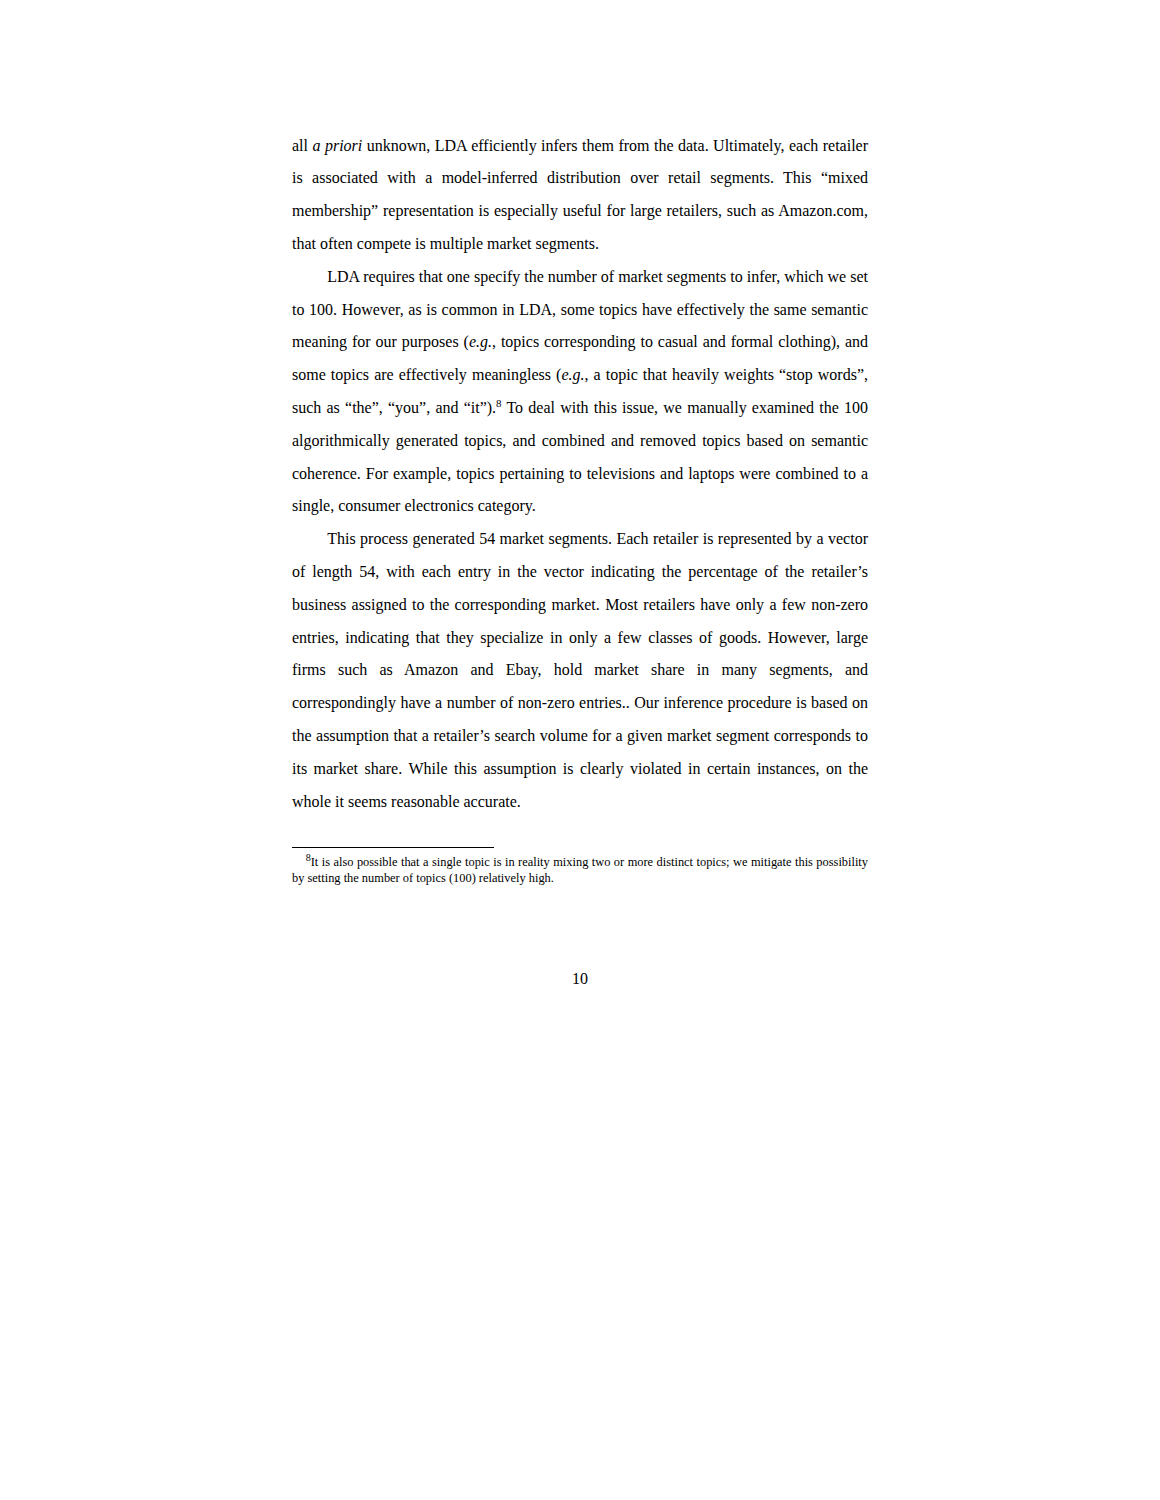all a priori unknown, LDA efficiently infers them from the data. Ultimately, each retailer is associated with a model-inferred distribution over retail segments. This “mixed membership” representation is especially useful for large retailers, such as Amazon.com, that often compete is multiple market segments.
LDA requires that one specify the number of market segments to infer, which we set to 100. However, as is common in LDA, some topics have effectively the same semantic meaning for our purposes (e.g., topics corresponding to casual and formal clothing), and some topics are effectively meaningless (e.g., a topic that heavily weights “stop words”, such as “the”, “you”, and “it”).8 To deal with this issue, we manually examined the 100 algorithmically generated topics, and combined and removed topics based on semantic coherence. For example, topics pertaining to televisions and laptops were combined to a single, consumer electronics category.
This process generated 54 market segments. Each retailer is represented by a vector of length 54, with each entry in the vector indicating the percentage of the retailer’s business assigned to the corresponding market. Most retailers have only a few non-zero entries, indicating that they specialize in only a few classes of goods. However, large firms such as Amazon and Ebay, hold market share in many segments, and correspondingly have a number of non-zero entries.. Our inference procedure is based on the assumption that a retailer’s search volume for a given market segment corresponds to its market share. While this assumption is clearly violated in certain instances, on the whole it seems reasonable accurate.
8It is also possible that a single topic is in reality mixing two or more distinct topics; we mitigate this possibility by setting the number of topics (100) relatively high.
10